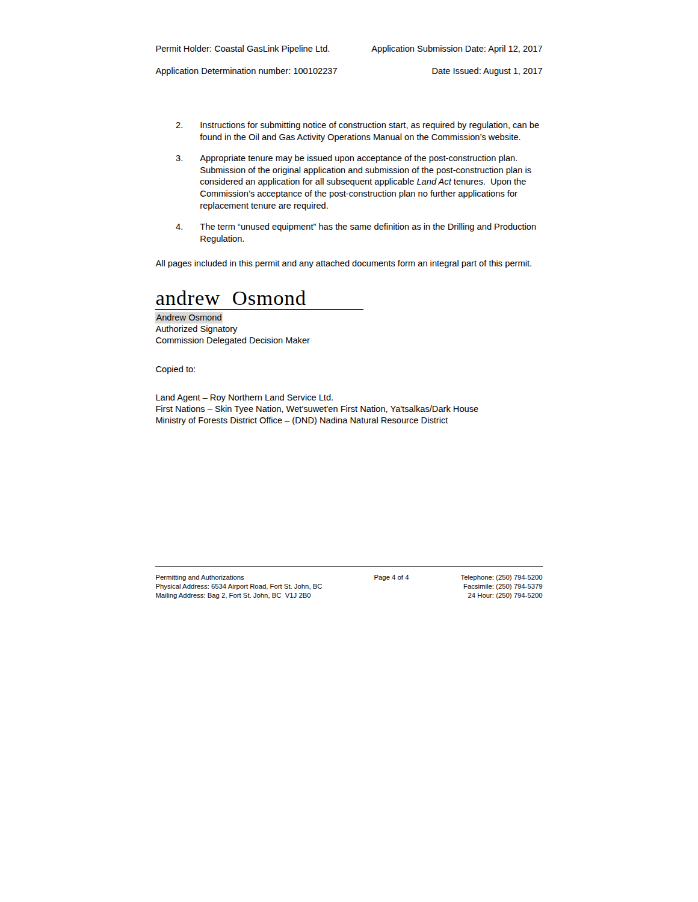Permit Holder: Coastal GasLink Pipeline Ltd.
Application Submission Date: April 12, 2017
Application Determination number: 100102237
Date Issued: August 1, 2017
2. Instructions for submitting notice of construction start, as required by regulation, can be found in the Oil and Gas Activity Operations Manual on the Commission’s website.
3. Appropriate tenure may be issued upon acceptance of the post-construction plan. Submission of the original application and submission of the post-construction plan is considered an application for all subsequent applicable Land Act tenures. Upon the Commission’s acceptance of the post-construction plan no further applications for replacement tenure are required.
4. The term “unused equipment” has the same definition as in the Drilling and Production Regulation.
All pages included in this permit and any attached documents form an integral part of this permit.
andrew Osmond
Andrew Osmond
Authorized Signatory
Commission Delegated Decision Maker
Copied to:
Land Agent – Roy Northern Land Service Ltd.
First Nations – Skin Tyee Nation, Wet'suwet'en First Nation, Ya'tsalkas/Dark House
Ministry of Forests District Office – (DND) Nadina Natural Resource District
Permitting and Authorizations
Physical Address: 6534 Airport Road, Fort St. John, BC
Mailing Address: Bag 2, Fort St. John, BC V1J 2B0
Page 4 of 4
Telephone: (250) 794-5200
Facsimile: (250) 794-5379
24 Hour: (250) 794-5200